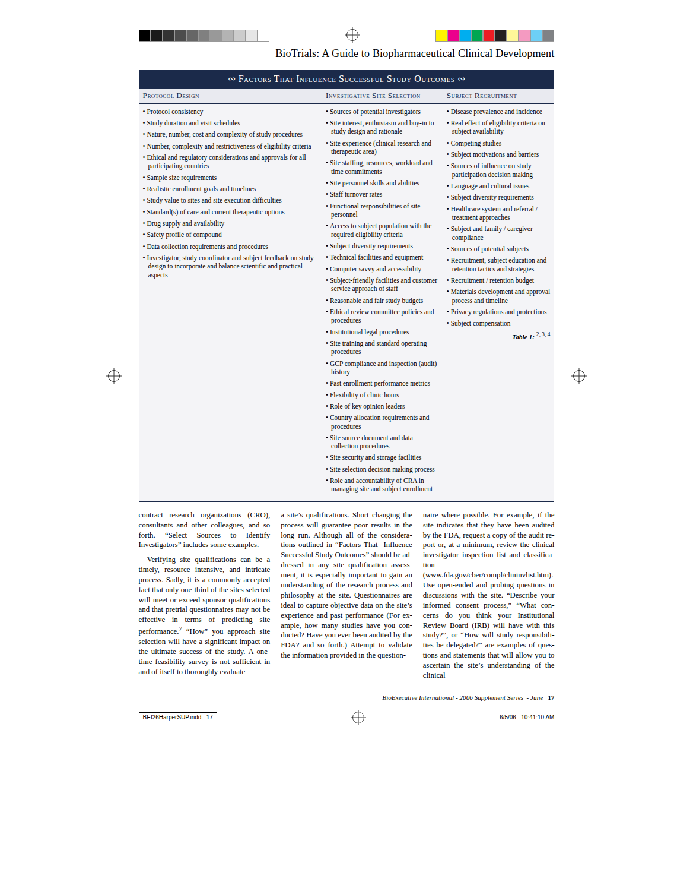BioTrials: A Guide to Biopharmaceutical Clinical Development
∾ Factors That Influence Successful Study Outcomes ∾
| Protocol Design | Investigative Site Selection | Subject Recruitment |
| --- | --- | --- |
| Protocol consistency Study duration and visit schedules Nature, number, cost and complexity of study procedures Number, complexity and restrictiveness of eligibility criteria Ethical and regulatory considerations and approvals for all participating countries Sample size requirements Realistic enrollment goals and timelines Study value to sites and site execution difficulties Standard(s) of care and current therapeutic options Drug supply and availability Safety profile of compound Data collection requirements and procedures Investigator, study coordinator and subject feedback on study design to incorporate and balance scientific and practical aspects | Sources of potential investigators Site interest, enthusiasm and buy-in to study design and rationale Site experience (clinical research and therapeutic area) Site staffing, resources, workload and time commitments Site personnel skills and abilities Staff turnover rates Functional responsibilities of site personnel Access to subject population with the required eligibility criteria Subject diversity requirements Technical facilities and equipment Computer savvy and accessibility Subject-friendly facilities and customer service approach of staff Reasonable and fair study budgets Ethical review committee policies and procedures Institutional legal procedures Site training and standard operating procedures GCP compliance and inspection (audit) history Past enrollment performance metrics Flexibility of clinic hours Role of key opinion leaders Country allocation requirements and procedures Site source document and data collection procedures Site security and storage facilities Site selection decision making process Role and accountability of CRA in managing site and subject enrollment | Disease prevalence and incidence Real effect of eligibility criteria on subject availability Competing studies Subject motivations and barriers Sources of influence on study participation decision making Language and cultural issues Subject diversity requirements Healthcare system and referral / treatment approaches Subject and family / caregiver compliance Sources of potential subjects Recruitment, subject education and retention tactics and strategies Recruitment / retention budget Materials development and approval process and timeline Privacy regulations and protections Subject compensation Table 1: 2, 3, 4 |
contract research organizations (CRO), consultants and other colleagues, and so forth. “Select Sources to Identify Investigators” includes some examples.
Verifying site qualifications can be a timely, resource intensive, and intricate process. Sadly, it is a commonly accepted fact that only one-third of the sites selected will meet or exceed sponsor qualifications and that pretrial questionnaires may not be effective in terms of predicting site performance.7 “How” you approach site selection will have a significant impact on the ultimate success of the study. A one-time feasibility survey is not sufficient in and of itself to thoroughly evaluate
a site’s qualifications. Short changing the process will guarantee poor results in the long run. Although all of the considerations outlined in “Factors That Influence Successful Study Outcomes” should be addressed in any site qualification assessment, it is especially important to gain an understanding of the research process and philosophy at the site. Questionnaires are ideal to capture objective data on the site’s experience and past performance (For example, how many studies have you conducted? Have you ever been audited by the FDA? and so forth.) Attempt to validate the information provided in the question-
naire where possible. For example, if the site indicates that they have been audited by the FDA, request a copy of the audit report or, at a minimum, review the clinical investigator inspection list and classification (www.fda.gov/cber/compl/clininvlist.htm). Use open-ended and probing questions in discussions with the site. “Describe your informed consent process,” “What concerns do you think your Institutional Review Board (IRB) will have with this study?”, or “How will study responsibilities be delegated?” are examples of questions and statements that will allow you to ascertain the site’s understanding of the clinical
BioExecutive International - 2006 Supplement Series - June17
BEI26HarperSUP.indd 17
6/5/06 10:41:10 AM